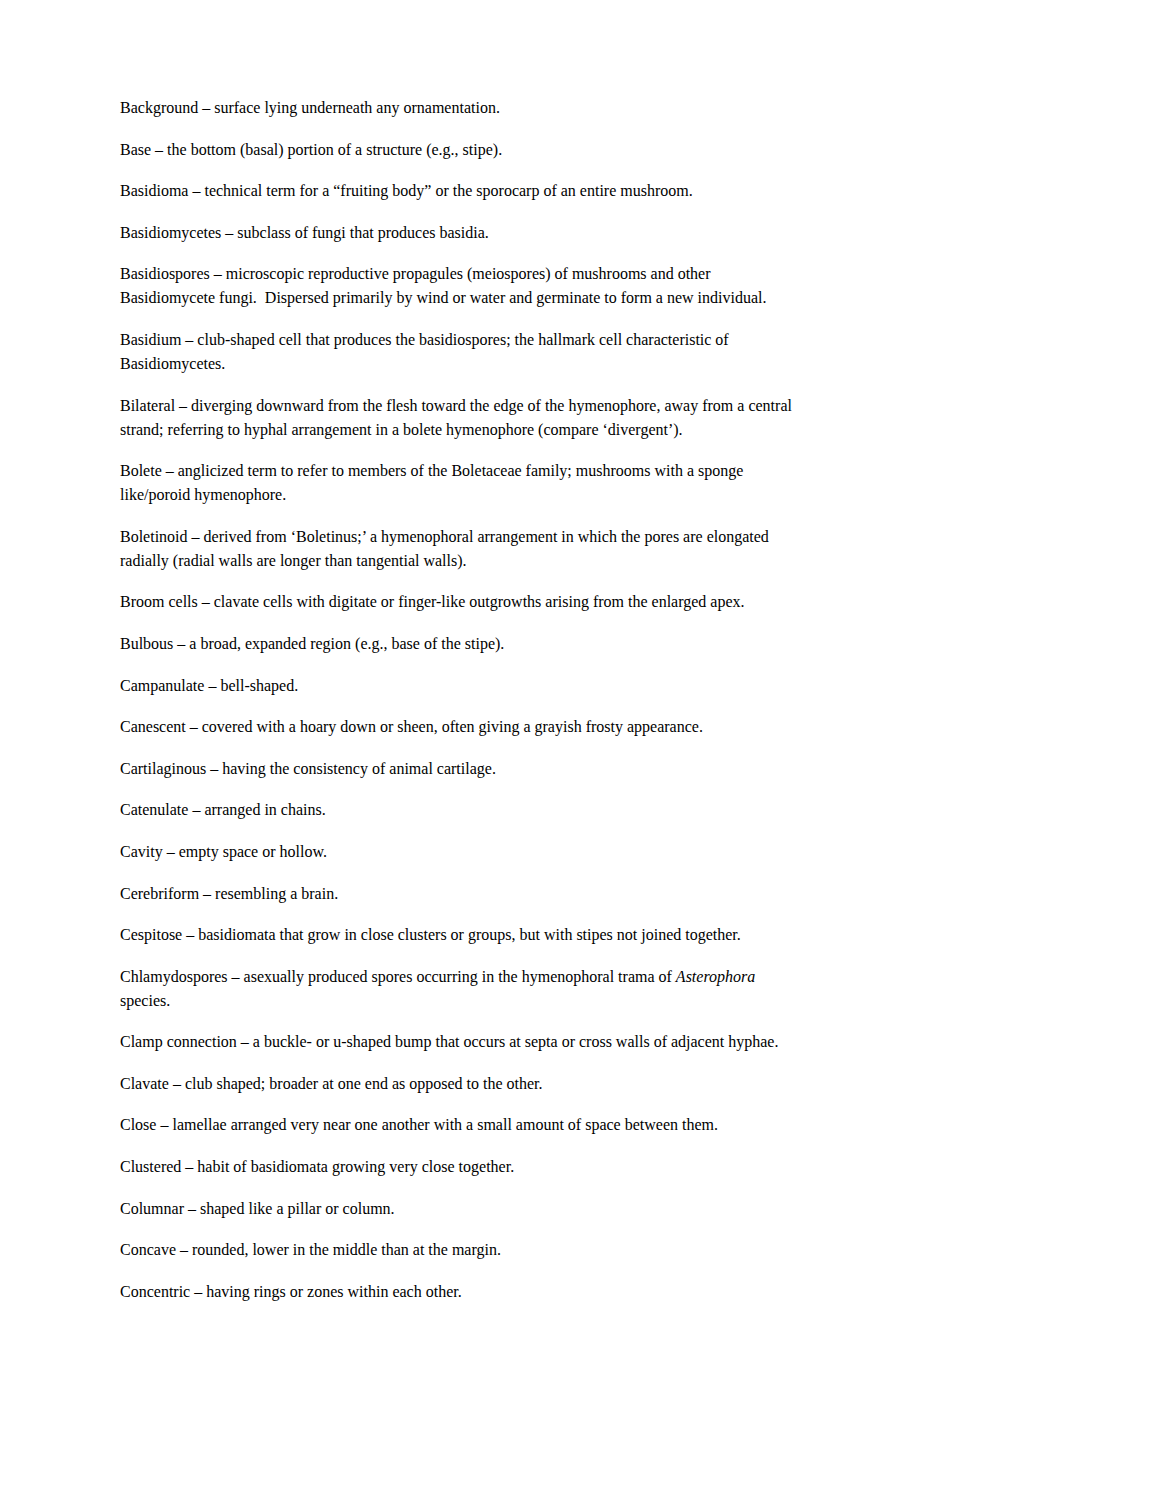Background
– surface lying underneath any ornamentation.
Base
– the bottom (basal) portion of a structure (e.g., stipe).
Basidioma
– technical term for a “fruiting body” or the sporocarp of an entire mushroom.
Basidiomycetes
– subclass of fungi that produces basidia.
Basidiospores
– microscopic reproductive propagules (meiospores) of mushrooms and other Basidiomycete fungi. Dispersed primarily by wind or water and germinate to form a new individual.
Basidium
– club-shaped cell that produces the basidiospores; the hallmark cell characteristic of Basidiomycetes.
Bilateral
– diverging downward from the flesh toward the edge of the hymenophore, away from a central strand; referring to hyphal arrangement in a bolete hymenophore (compare ‘divergent’).
Bolete
– anglicized term to refer to members of the Boletaceae family; mushrooms with a sponge like/poroid hymenophore.
Boletinoid
– derived from ‘Boletinus;’ a hymenophoral arrangement in which the pores are elongated radially (radial walls are longer than tangential walls).
Broom cells
– clavate cells with digitate or finger-like outgrowths arising from the enlarged apex.
Bulbous
– a broad, expanded region (e.g., base of the stipe).
Campanulate
– bell-shaped.
Canescent
– covered with a hoary down or sheen, often giving a grayish frosty appearance.
Cartilaginous
– having the consistency of animal cartilage.
Catenulate
– arranged in chains.
Cavity
– empty space or hollow.
Cerebriform
– resembling a brain.
Cespitose
– basidiomata that grow in close clusters or groups, but with stipes not joined together.
Chlamydospores
– asexually produced spores occurring in the hymenophoral trama of Asterophora species.
Clamp connection
– a buckle- or u-shaped bump that occurs at septa or cross walls of adjacent hyphae.
Clavate
– club shaped; broader at one end as opposed to the other.
Close
– lamellae arranged very near one another with a small amount of space between them.
Clustered
– habit of basidiomata growing very close together.
Columnar
– shaped like a pillar or column.
Concave
– rounded, lower in the middle than at the margin.
Concentric
– having rings or zones within each other.